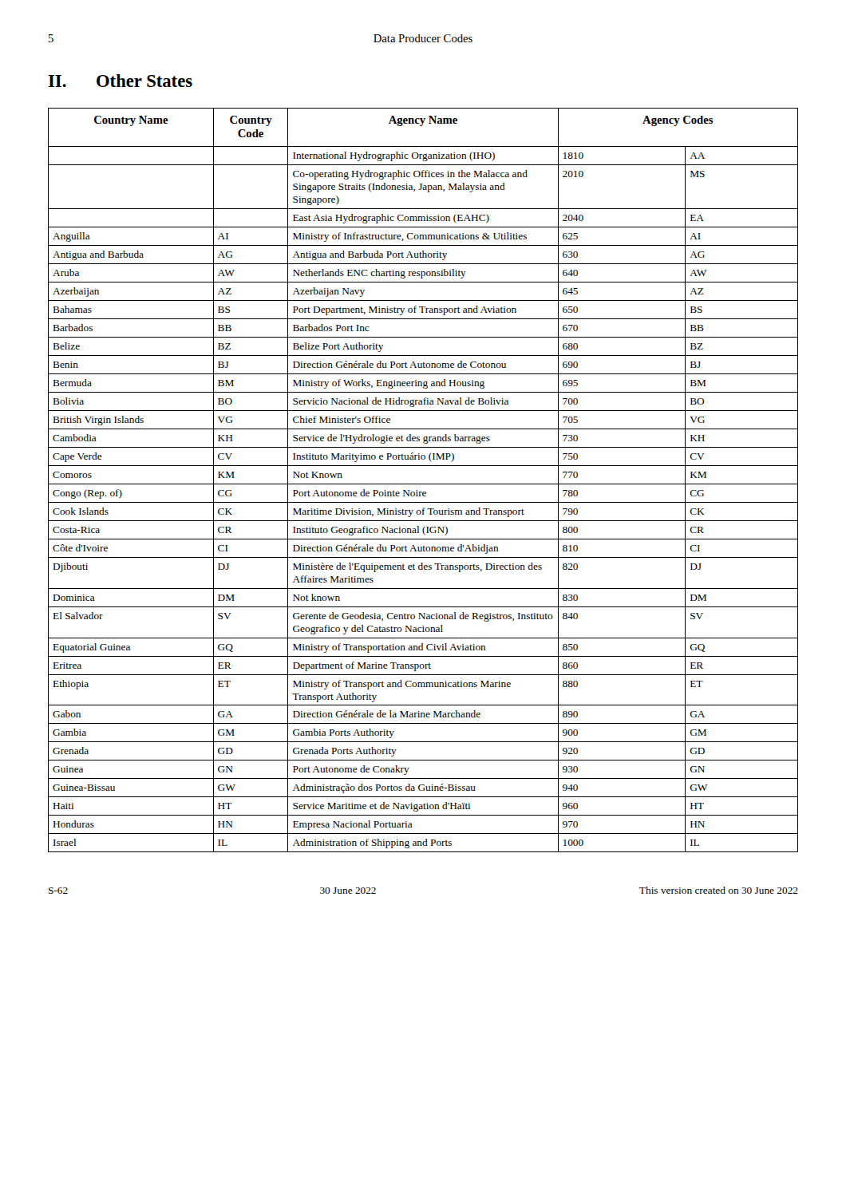5
Data Producer Codes
II. Other States
| Country Name | Country Code | Agency Name | Agency Codes |
| --- | --- | --- | --- |
| | | International Hydrographic Organization (IHO) | 1810 | AA |
| | | Co-operating Hydrographic Offices in the Malacca and Singapore Straits (Indonesia, Japan, Malaysia and Singapore) | 2010 | MS |
| | | East Asia Hydrographic Commission (EAHC) | 2040 | EA |
| Anguilla | AI | Ministry of Infrastructure, Communications & Utilities | 625 | AI |
| Antigua and Barbuda | AG | Antigua and Barbuda Port Authority | 630 | AG |
| Aruba | AW | Netherlands ENC charting responsibility | 640 | AW |
| Azerbaijan | AZ | Azerbaijan Navy | 645 | AZ |
| Bahamas | BS | Port Department, Ministry of Transport and Aviation | 650 | BS |
| Barbados | BB | Barbados Port Inc | 670 | BB |
| Belize | BZ | Belize Port Authority | 680 | BZ |
| Benin | BJ | Direction Générale du Port Autonome de Cotonou | 690 | BJ |
| Bermuda | BM | Ministry of Works, Engineering and Housing | 695 | BM |
| Bolivia | BO | Servicio Nacional de Hidrografia Naval de Bolivia | 700 | BO |
| British Virgin Islands | VG | Chief Minister's Office | 705 | VG |
| Cambodia | KH | Service de l'Hydrologie et des grands barrages | 730 | KH |
| Cape Verde | CV | Instituto Marityimo e Portuário (IMP) | 750 | CV |
| Comoros | KM | Not Known | 770 | KM |
| Congo (Rep. of) | CG | Port Autonome de Pointe Noire | 780 | CG |
| Cook Islands | CK | Maritime Division, Ministry of Tourism and Transport | 790 | CK |
| Costa-Rica | CR | Instituto Geografico Nacional (IGN) | 800 | CR |
| Côte d'Ivoire | CI | Direction Générale du Port Autonome d'Abidjan | 810 | CI |
| Djibouti | DJ | Ministère de l'Equipement et des Transports, Direction des Affaires Maritimes | 820 | DJ |
| Dominica | DM | Not known | 830 | DM |
| El Salvador | SV | Gerente de Geodesia, Centro Nacional de Registros, Instituto Geografico y del Catastro Nacional | 840 | SV |
| Equatorial Guinea | GQ | Ministry of Transportation and Civil Aviation | 850 | GQ |
| Eritrea | ER | Department of Marine Transport | 860 | ER |
| Ethiopia | ET | Ministry of Transport and Communications Marine Transport Authority | 880 | ET |
| Gabon | GA | Direction Générale de la Marine Marchande | 890 | GA |
| Gambia | GM | Gambia Ports Authority | 900 | GM |
| Grenada | GD | Grenada Ports Authority | 920 | GD |
| Guinea | GN | Port Autonome de Conakry | 930 | GN |
| Guinea-Bissau | GW | Administração dos Portos da Guiné-Bissau | 940 | GW |
| Haiti | HT | Service Maritime et de Navigation d'Haïti | 960 | HT |
| Honduras | HN | Empresa Nacional Portuaria | 970 | HN |
| Israel | IL | Administration of Shipping and Ports | 1000 | IL |
S-62
30 June 2022
This version created on 30 June 2022